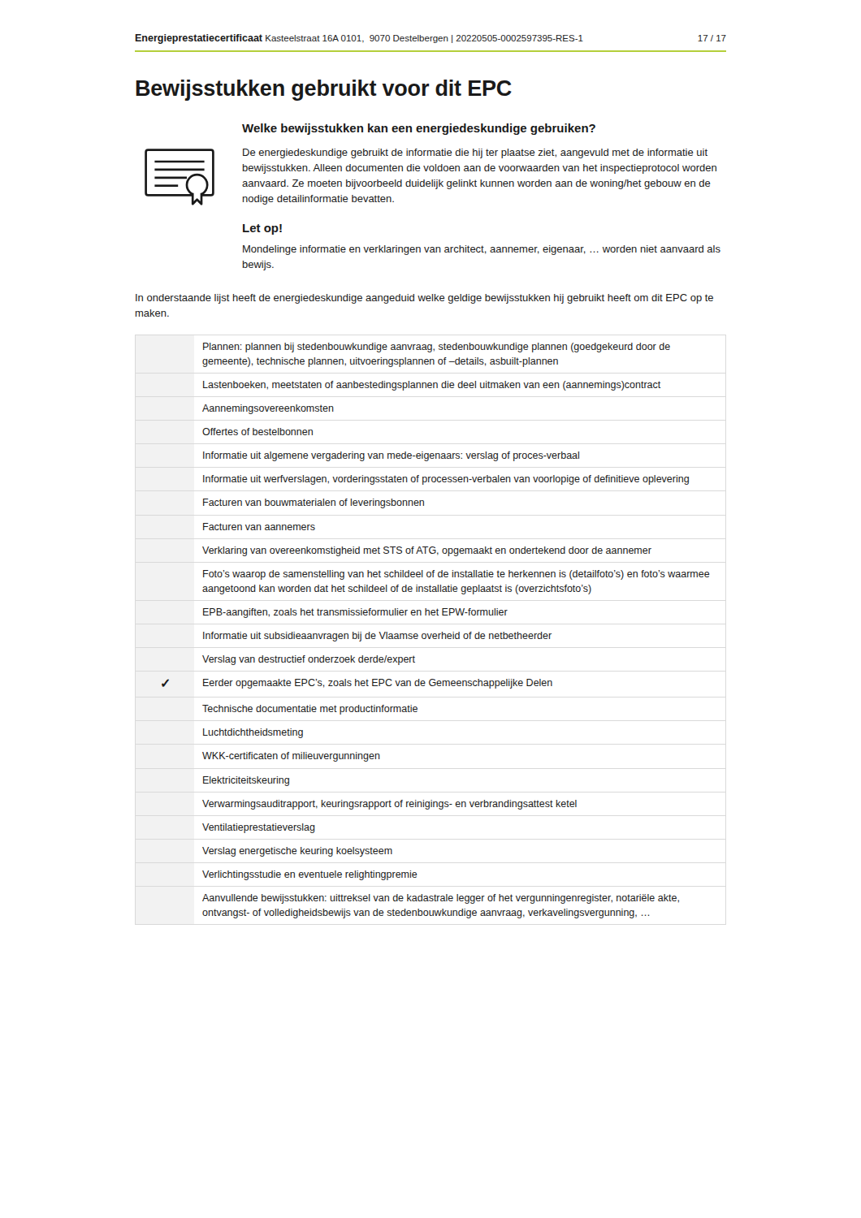Energieprestatiecertificaat Kasteelstraat 16A 0101, 9070 Destelbergen | 20220505-0002597395-RES-1
17 / 17
Bewijsstukken gebruikt voor dit EPC
Welke bewijsstukken kan een energiedeskundige gebruiken?
De energiedeskundige gebruikt de informatie die hij ter plaatse ziet, aangevuld met de informatie uit bewijsstukken. Alleen documenten die voldoen aan de voorwaarden van het inspectieprotocol worden aanvaard. Ze moeten bijvoorbeeld duidelijk gelinkt kunnen worden aan de woning/het gebouw en de nodige detailinformatie bevatten.
Let op!
Mondelinge informatie en verklaringen van architect, aannemer, eigenaar, … worden niet aanvaard als bewijs.
In onderstaande lijst heeft de energiedeskundige aangeduid welke geldige bewijsstukken hij gebruikt heeft om dit EPC op te maken.
| | Plannen: plannen bij stedenbouwkundige aanvraag, stedenbouwkundige plannen (goedgekeurd door de gemeente), technische plannen, uitvoeringsplannen of –details, asbuilt-plannen |
| | Lastenboeken, meetstaten of aanbestedingsplannen die deel uitmaken van een (aannemings)contract |
| | Aannemingsovereenkomsten |
| | Offertes of bestelbonnen |
| | Informatie uit algemene vergadering van mede-eigenaars: verslag of proces-verbaal |
| | Informatie uit werfverslagen, vorderingsstaten of processen-verbalen van voorlopige of definitieve oplevering |
| | Facturen van bouwmaterialen of leveringsbonnen |
| | Facturen van aannemers |
| | Verklaring van overeenkomstigheid met STS of ATG, opgemaakt en ondertekend door de aannemer |
| | Foto’s waarop de samenstelling van het schildeel of de installatie te herkennen is (detailfoto’s) en foto’s waarmee aangetoond kan worden dat het schildeel of de installatie geplaatst is (overzichtsfoto’s) |
| | EPB-aangiften, zoals het transmissieformulier en het EPW-formulier |
| | Informatie uit subsidieaanvragen bij de Vlaamse overheid of de netbetheerder |
| | Verslag van destructief onderzoek derde/expert |
| ✓ | Eerder opgemaakte EPC’s, zoals het EPC van de Gemeenschappelijke Delen |
| | Technische documentatie met productinformatie |
| | Luchtdichtheidsmeting |
| | WKK-certificaten of milieuvergunningen |
| | Elektriciteitskeuring |
| | Verwarmingsauditrapport, keuringsrapport of reinigings- en verbrandingsattest ketel |
| | Ventilatieprestatieverslag |
| | Verslag energetische keuring koelsysteem |
| | Verlichtingsstudie en eventuele relightingpremie |
| | Aanvullende bewijsstukken: uittreksel van de kadastrale legger of het vergunningenregister, notariële akte, ontvangst- of volledigheidsbewijs van de stedenbouwkundige aanvraag, verkavelingsvergunning, … |